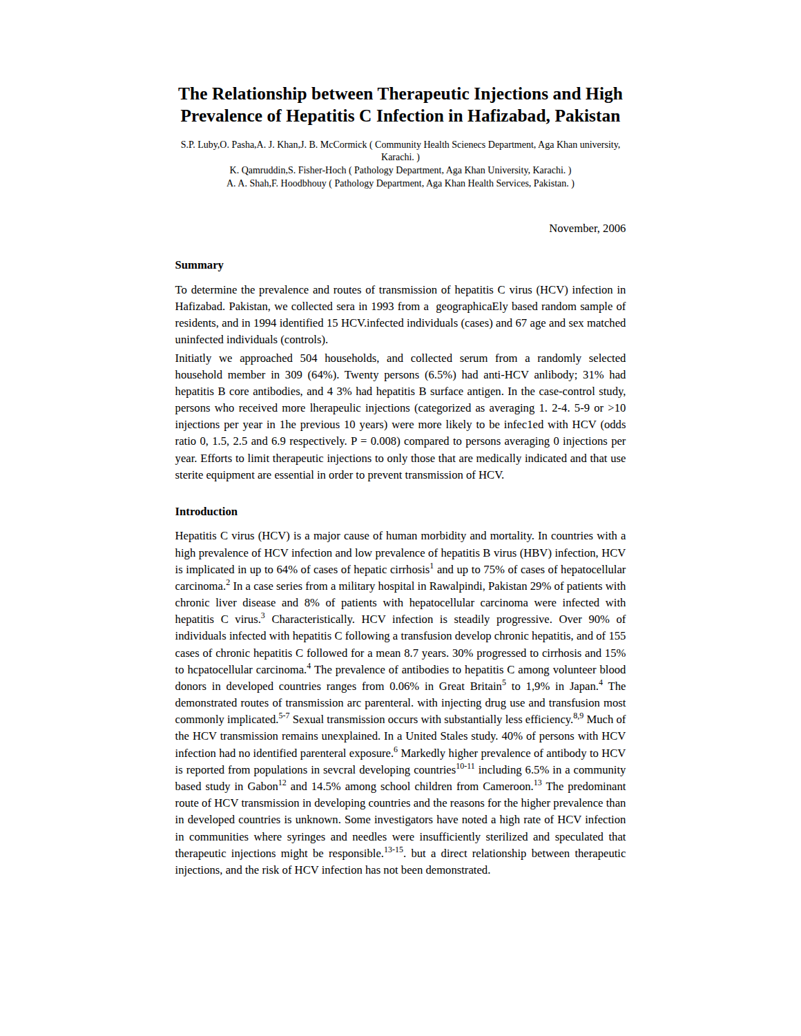The Relationship between Therapeutic Injections and High
Prevalence of Hepatitis C Infection in Hafizabad, Pakistan
S.P. Luby,O. Pasha,A. J. Khan,J. B. McCormick ( Community Health Scienecs Department, Aga Khan university, Karachi. ) K. Qamruddin,S. Fisher-Hoch ( Pathology Department, Aga Khan University, Karachi. ) A. A. Shah,F. Hoodbhouy ( Pathology Department, Aga Khan Health Services, Pakistan. )
November, 2006
Summary
To determine the prevalence and routes of transmission of hepatitis C virus (HCV) infection in Hafizabad. Pakistan, we collected sera in 1993 from a geographicaEly based random sample of residents, and in 1994 identified 15 HCV.infected individuals (cases) and 67 age and sex matched uninfected individuals (controls).
Initiatly we approached 504 households, and collected serum from a randomly selected household member in 309 (64%). Twenty persons (6.5%) had anti-HCV anlibody; 31% had hepatitis B core antibodies, and 4 3% had hepatitis B surface antigen. In the case-control study, persons who received more lherapeulic injections (categorized as averaging 1. 2-4. 5-9 or >10 injections per year in 1he previous 10 years) were more likely to be infec1ed with HCV (odds ratio 0, 1.5, 2.5 and 6.9 respectively. P = 0.008) compared to persons averaging 0 injections per year. Efforts to limit therapeutic injections to only those that are medically indicated and that use sterite equipment are essential in order to prevent transmission of HCV.
Introduction
Hepatitis C virus (HCV) is a major cause of human morbidity and mortality. In countries with a high prevalence of HCV infection and low prevalence of hepatitis B virus (HBV) infection, HCV is implicated in up to 64% of cases of hepatic cirrhosis1 and up to 75% of cases of hepatocellular carcinoma.2 In a case series from a military hospital in Rawalpindi, Pakistan 29% of patients with chronic liver disease and 8% of patients with hepatocellular carcinoma were infected with hepatitis C virus.3 Characteristically. HCV infection is steadily progressive. Over 90% of individuals infected with hepatitis C following a transfusion develop chronic hepatitis, and of 155 cases of chronic hepatitis C followed for a mean 8.7 years. 30% progressed to cirrhosis and 15% to hcpatocellular carcinoma.4 The prevalence of antibodies to hepatitis C among volunteer blood donors in developed countries ranges from 0.06% in Great Britain5 to 1,9% in Japan.4 The demonstrated routes of transmission arc parenteral. with injecting drug use and transfusion most commonly implicated.5-7 Sexual transmission occurs with substantially less efficiency.8,9 Much of the HCV transmission remains unexplained. In a United Stales study. 40% of persons with HCV infection had no identified parenteral exposure.6 Markedly higher prevalence of antibody to HCV is reported from populations in sevcral developing countries10-11 including 6.5% in a community based study in Gabon12 and 14.5% among school children from Cameroon.13 The predominant route of HCV transmission in developing countries and the reasons for the higher prevalence than in developed countries is unknown. Some investigators have noted a high rate of HCV infection in communities where syringes and needles were insufficiently sterilized and speculated that therapeutic injections might be responsible.13-15. but a direct relationship between therapeutic injections, and the risk of HCV infection has not been demonstrated.